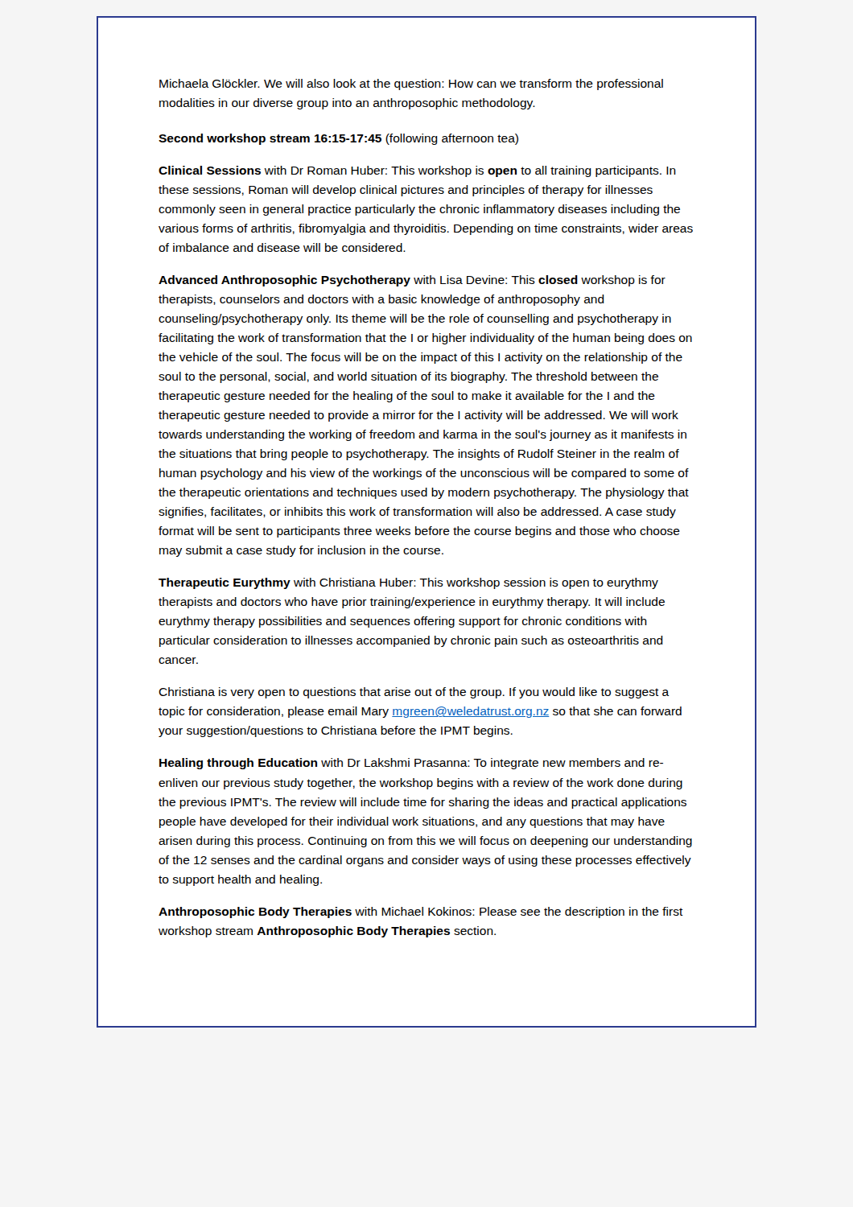Michaela Glöckler. We will also look at the question: How can we transform the professional modalities in our diverse group into an anthroposophic methodology.
Second workshop stream 16:15-17:45 (following afternoon tea)
Clinical Sessions with Dr Roman Huber: This workshop is open to all training participants. In these sessions, Roman will develop clinical pictures and principles of therapy for illnesses commonly seen in general practice particularly the chronic inflammatory diseases including the various forms of arthritis, fibromyalgia and thyroiditis. Depending on time constraints, wider areas of imbalance and disease will be considered.
Advanced Anthroposophic Psychotherapy with Lisa Devine: This closed workshop is for therapists, counselors and doctors with a basic knowledge of anthroposophy and counseling/psychotherapy only. Its theme will be the role of counselling and psychotherapy in facilitating the work of transformation that the I or higher individuality of the human being does on the vehicle of the soul. The focus will be on the impact of this I activity on the relationship of the soul to the personal, social, and world situation of its biography. The threshold between the therapeutic gesture needed for the healing of the soul to make it available for the I and the therapeutic gesture needed to provide a mirror for the I activity will be addressed. We will work towards understanding the working of freedom and karma in the soul's journey as it manifests in the situations that bring people to psychotherapy. The insights of Rudolf Steiner in the realm of human psychology and his view of the workings of the unconscious will be compared to some of the therapeutic orientations and techniques used by modern psychotherapy. The physiology that signifies, facilitates, or inhibits this work of transformation will also be addressed. A case study format will be sent to participants three weeks before the course begins and those who choose may submit a case study for inclusion in the course.
Therapeutic Eurythmy with Christiana Huber: This workshop session is open to eurythmy therapists and doctors who have prior training/experience in eurythmy therapy. It will include eurythmy therapy possibilities and sequences offering support for chronic conditions with particular consideration to illnesses accompanied by chronic pain such as osteoarthritis and cancer.
Christiana is very open to questions that arise out of the group. If you would like to suggest a topic for consideration, please email Mary mgreen@weledatrust.org.nz so that she can forward your suggestion/questions to Christiana before the IPMT begins.
Healing through Education with Dr Lakshmi Prasanna: To integrate new members and re-enliven our previous study together, the workshop begins with a review of the work done during the previous IPMT's. The review will include time for sharing the ideas and practical applications people have developed for their individual work situations, and any questions that may have arisen during this process. Continuing on from this we will focus on deepening our understanding of the 12 senses and the cardinal organs and consider ways of using these processes effectively to support health and healing.
Anthroposophic Body Therapies with Michael Kokinos: Please see the description in the first workshop stream Anthroposophic Body Therapies section.